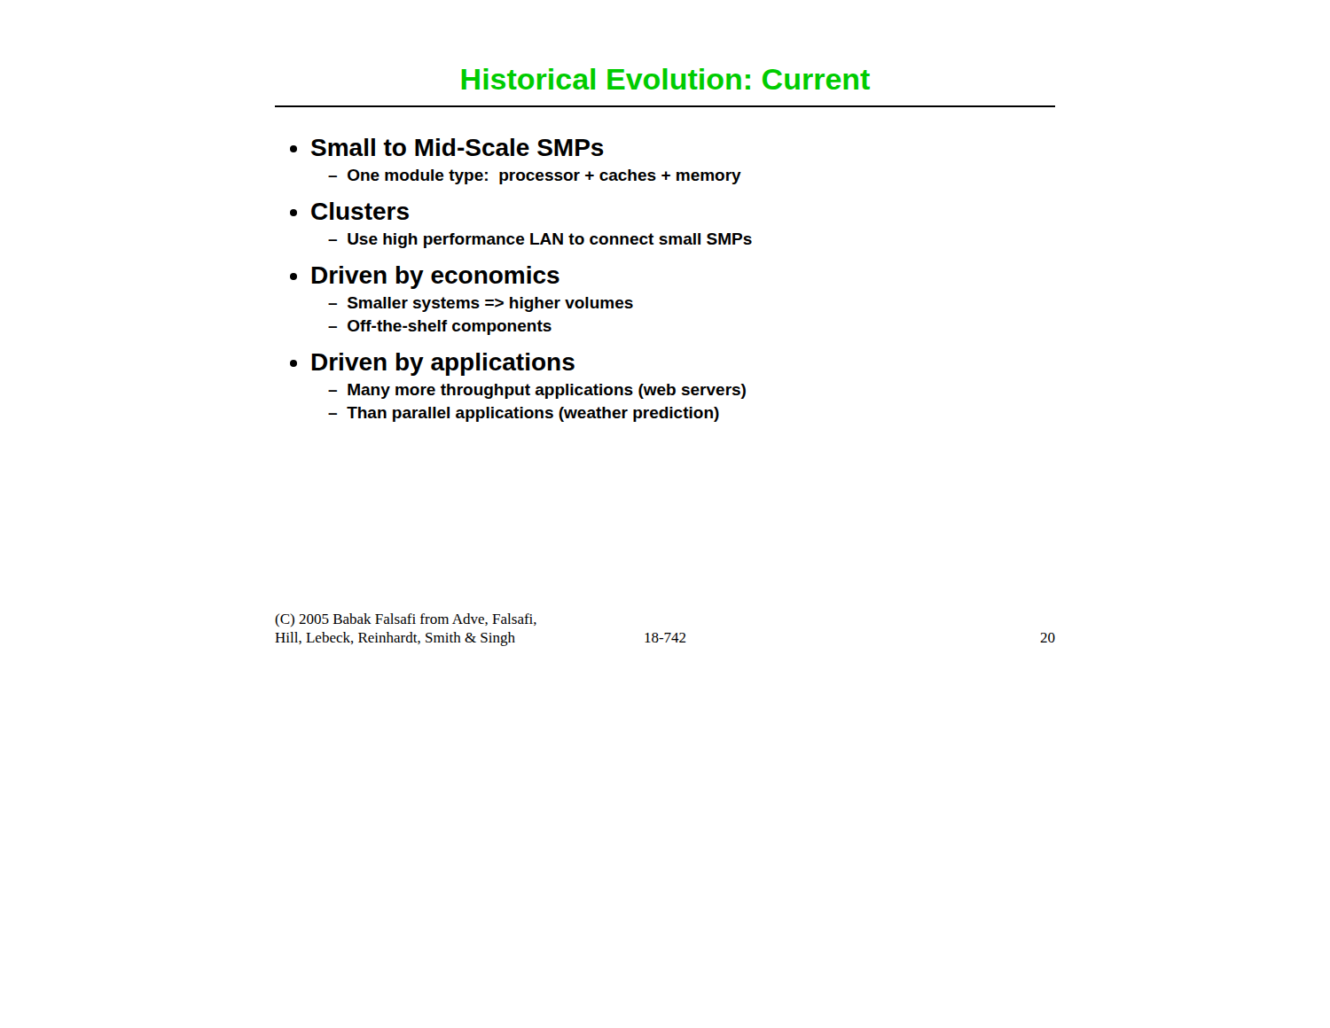Historical Evolution: Current
Small to Mid-Scale SMPs
One module type: processor + caches + memory
Clusters
Use high performance LAN to connect small SMPs
Driven by economics
Smaller systems => higher volumes
Off-the-shelf components
Driven by applications
Many more throughput applications (web servers)
Than parallel applications (weather prediction)
(C) 2005 Babak Falsafi from Adve, Falsafi,
Hill, Lebeck, Reinhardt, Smith & Singh
18-742
20